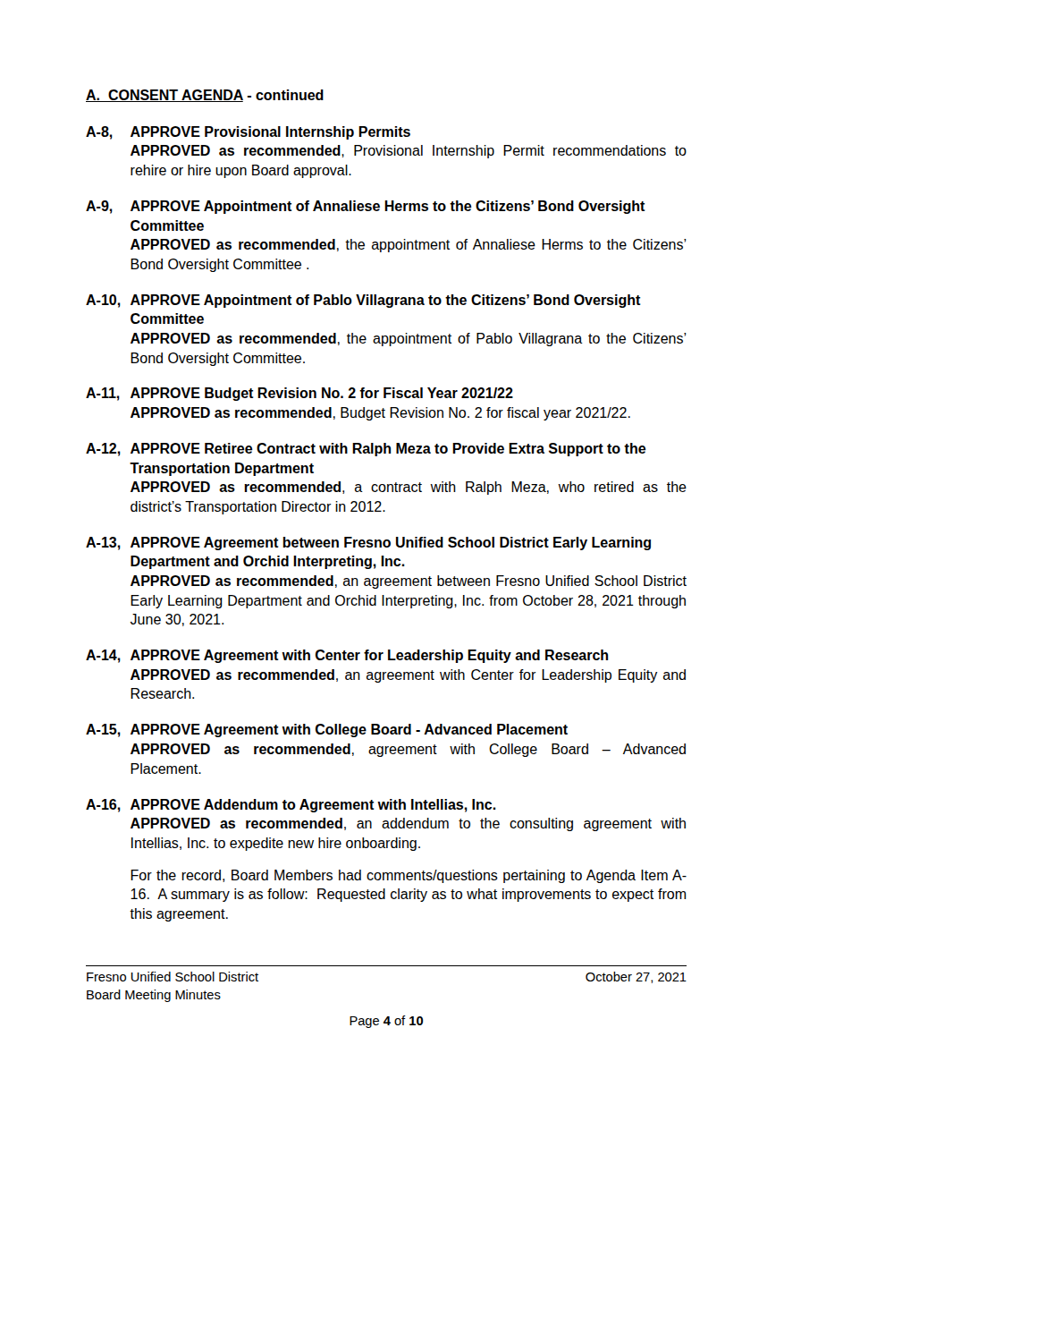A. CONSENT AGENDA - continued
A-8, APPROVE Provisional Internship Permits
APPROVED as recommended, Provisional Internship Permit recommendations to rehire or hire upon Board approval.
A-9, APPROVE Appointment of Annaliese Herms to the Citizens’ Bond Oversight
Committee
APPROVED as recommended, the appointment of Annaliese Herms to the Citizens’ Bond Oversight Committee .
A-10, APPROVE Appointment of Pablo Villagrana to the Citizens’ Bond Oversight
Committee
APPROVED as recommended, the appointment of Pablo Villagrana to the Citizens’ Bond Oversight Committee.
A-11, APPROVE Budget Revision No. 2 for Fiscal Year 2021/22
APPROVED as recommended, Budget Revision No. 2 for fiscal year 2021/22.
A-12, APPROVE Retiree Contract with Ralph Meza to Provide Extra Support to the
Transportation Department
APPROVED as recommended, a contract with Ralph Meza, who retired as the district’s Transportation Director in 2012.
A-13, APPROVE Agreement between Fresno Unified School District Early Learning
Department and Orchid Interpreting, Inc.
APPROVED as recommended, an agreement between Fresno Unified School District Early Learning Department and Orchid Interpreting, Inc. from October 28, 2021 through June 30, 2021.
A-14, APPROVE Agreement with Center for Leadership Equity and Research
APPROVED as recommended, an agreement with Center for Leadership Equity and Research.
A-15, APPROVE Agreement with College Board - Advanced Placement
APPROVED as recommended, agreement with College Board – Advanced Placement.
A-16, APPROVE Addendum to Agreement with Intellias, Inc.
APPROVED as recommended, an addendum to the consulting agreement with Intellias, Inc. to expedite new hire onboarding.
For the record, Board Members had comments/questions pertaining to Agenda Item A-16. A summary is as follow: Requested clarity as to what improvements to expect from this agreement.
Fresno Unified School District October 27, 2021
Board Meeting Minutes
Page 4 of 10